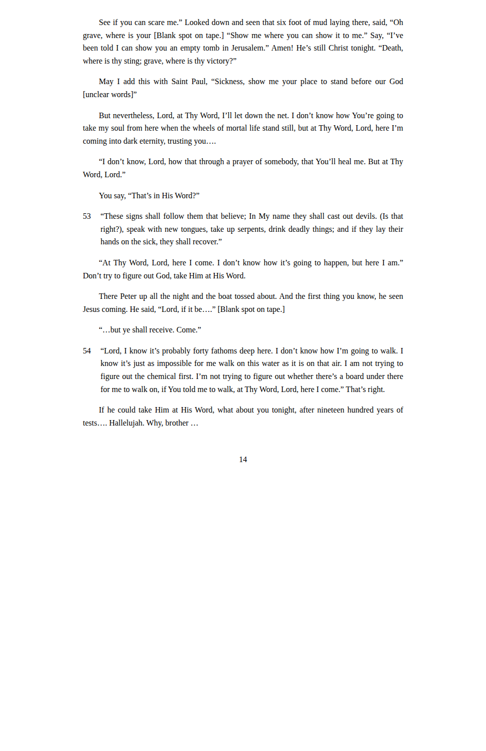See if you can scare me.” Looked down and seen that six foot of mud laying there, said, “Oh grave, where is your [Blank spot on tape.] “Show me where you can show it to me.” Say, “I’ve been told I can show you an empty tomb in Jerusalem.” Amen! He’s still Christ tonight. “Death, where is thy sting; grave, where is thy victory?”
May I add this with Saint Paul, “Sickness, show me your place to stand before our God [unclear words]”
But nevertheless, Lord, at Thy Word, I’ll let down the net. I don’t know how You’re going to take my soul from here when the wheels of mortal life stand still, but at Thy Word, Lord, here I’m coming into dark eternity, trusting you….
“I don’t know, Lord, how that through a prayer of somebody, that You’ll heal me. But at Thy Word, Lord.”
You say, “That’s in His Word?”
53“These signs shall follow them that believe; In My name they shall cast out devils. (Is that right?), speak with new tongues, take up serpents, drink deadly things; and if they lay their hands on the sick, they shall recover.”
“At Thy Word, Lord, here I come. I don’t know how it’s going to happen, but here I am.” Don’t try to figure out God, take Him at His Word.
There Peter up all the night and the boat tossed about. And the first thing you know, he seen Jesus coming. He said, “Lord, if it be….” [Blank spot on tape.]
“…but ye shall receive. Come.”
54“Lord, I know it’s probably forty fathoms deep here. I don’t know how I’m going to walk. I know it’s just as impossible for me walk on this water as it is on that air. I am not trying to figure out the chemical first. I’m not trying to figure out whether there’s a board under there for me to walk on, if You told me to walk, at Thy Word, Lord, here I come.” That’s right.
If he could take Him at His Word, what about you tonight, after nineteen hundred years of tests…. Hallelujah. Why, brother …
14